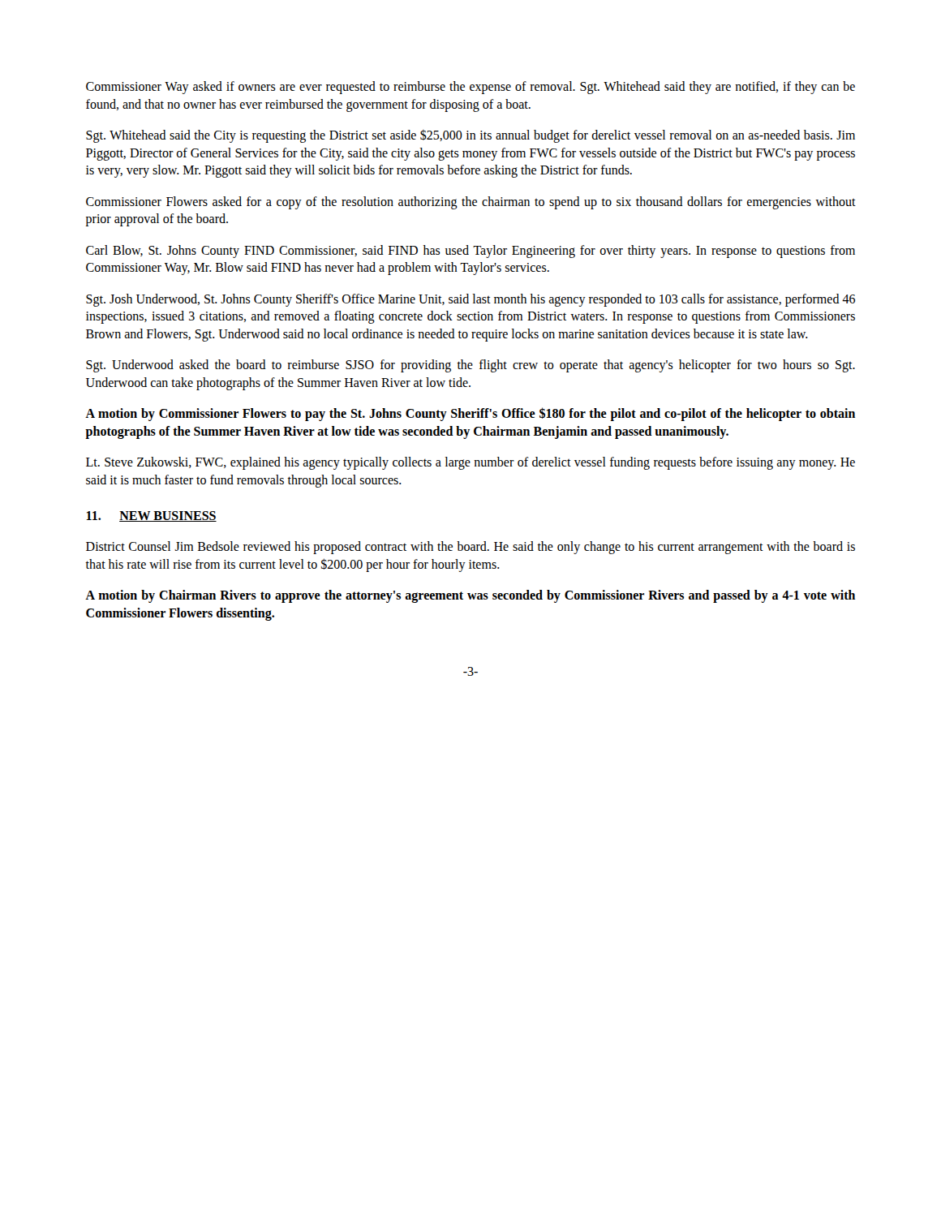Commissioner Way asked if owners are ever requested to reimburse the expense of removal. Sgt. Whitehead said they are notified, if they can be found, and that no owner has ever reimbursed the government for disposing of a boat.
Sgt. Whitehead said the City is requesting the District set aside $25,000 in its annual budget for derelict vessel removal on an as-needed basis. Jim Piggott, Director of General Services for the City, said the city also gets money from FWC for vessels outside of the District but FWC's pay process is very, very slow. Mr. Piggott said they will solicit bids for removals before asking the District for funds.
Commissioner Flowers asked for a copy of the resolution authorizing the chairman to spend up to six thousand dollars for emergencies without prior approval of the board.
Carl Blow, St. Johns County FIND Commissioner, said FIND has used Taylor Engineering for over thirty years. In response to questions from Commissioner Way, Mr. Blow said FIND has never had a problem with Taylor's services.
Sgt. Josh Underwood, St. Johns County Sheriff's Office Marine Unit, said last month his agency responded to 103 calls for assistance, performed 46 inspections, issued 3 citations, and removed a floating concrete dock section from District waters. In response to questions from Commissioners Brown and Flowers, Sgt. Underwood said no local ordinance is needed to require locks on marine sanitation devices because it is state law.
Sgt. Underwood asked the board to reimburse SJSO for providing the flight crew to operate that agency's helicopter for two hours so Sgt. Underwood can take photographs of the Summer Haven River at low tide.
A motion by Commissioner Flowers to pay the St. Johns County Sheriff's Office $180 for the pilot and co-pilot of the helicopter to obtain photographs of the Summer Haven River at low tide was seconded by Chairman Benjamin and passed unanimously.
Lt. Steve Zukowski, FWC, explained his agency typically collects a large number of derelict vessel funding requests before issuing any money. He said it is much faster to fund removals through local sources.
11. NEW BUSINESS
District Counsel Jim Bedsole reviewed his proposed contract with the board. He said the only change to his current arrangement with the board is that his rate will rise from its current level to $200.00 per hour for hourly items.
A motion by Chairman Rivers to approve the attorney's agreement was seconded by Commissioner Rivers and passed by a 4-1 vote with Commissioner Flowers dissenting.
-3-